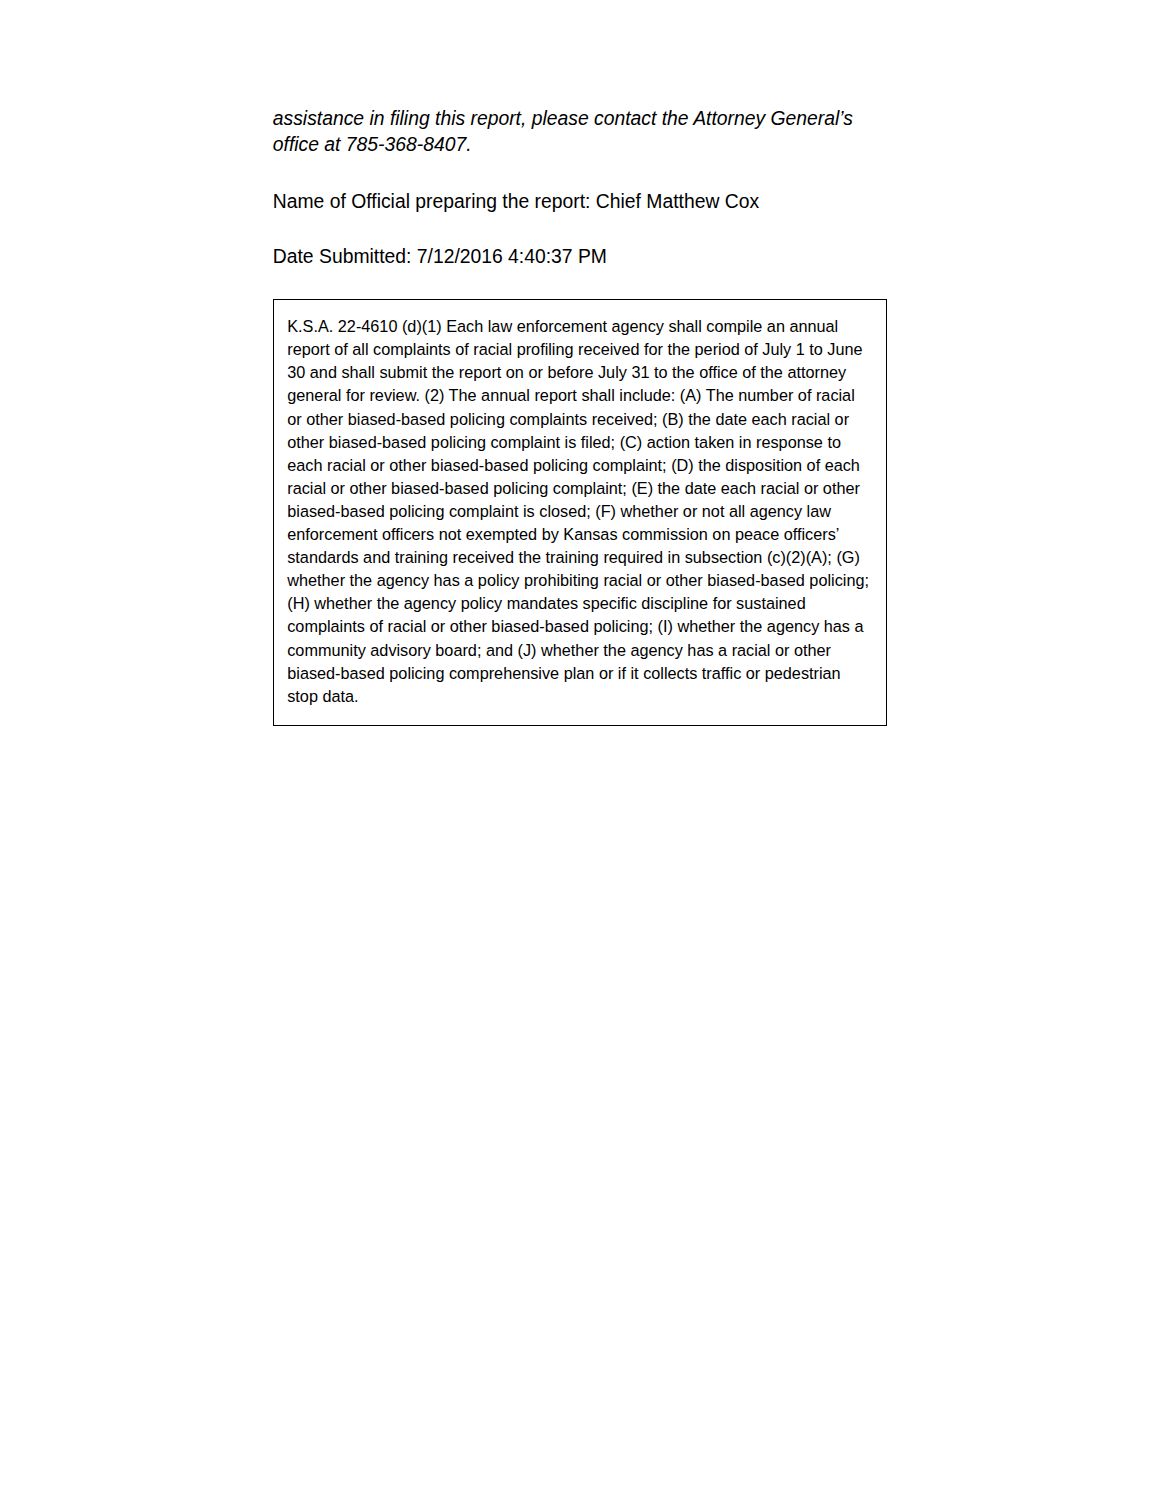assistance in filing this report, please contact the Attorney General’s office at 785-368-8407.
Name of Official preparing the report: Chief Matthew Cox
Date Submitted: 7/12/2016 4:40:37 PM
K.S.A. 22-4610 (d)(1) Each law enforcement agency shall compile an annual report of all complaints of racial profiling received for the period of July 1 to June 30 and shall submit the report on or before July 31 to the office of the attorney general for review. (2) The annual report shall include: (A) The number of racial or other biased-based policing complaints received; (B) the date each racial or other biased-based policing complaint is filed; (C) action taken in response to each racial or other biased-based policing complaint; (D) the disposition of each racial or other biased-based policing complaint; (E) the date each racial or other biased-based policing complaint is closed; (F) whether or not all agency law enforcement officers not exempted by Kansas commission on peace officers’ standards and training received the training required in subsection (c)(2)(A); (G) whether the agency has a policy prohibiting racial or other biased-based policing; (H) whether the agency policy mandates specific discipline for sustained complaints of racial or other biased-based policing; (I) whether the agency has a community advisory board; and (J) whether the agency has a racial or other biased-based policing comprehensive plan or if it collects traffic or pedestrian stop data.